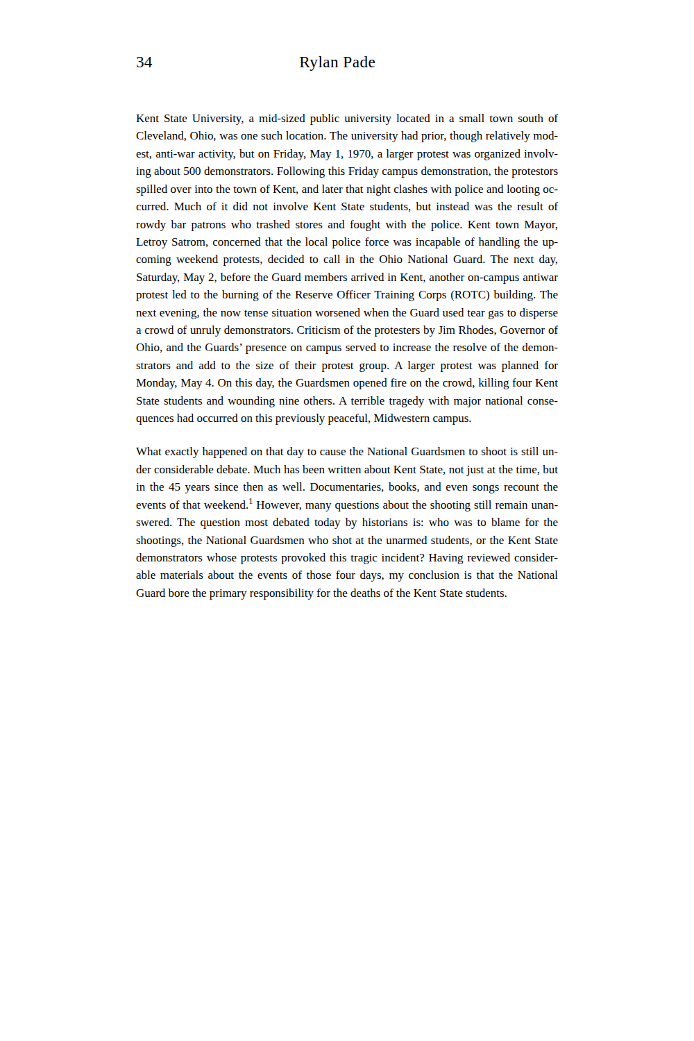34 Rylan Pade
Kent State University, a mid-sized public university located in a small town south of Cleveland, Ohio, was one such location. The university had prior, though relatively modest, anti-war activity, but on Friday, May 1, 1970, a larger protest was organized involving about 500 demonstrators. Following this Friday campus demonstration, the protestors spilled over into the town of Kent, and later that night clashes with police and looting occurred. Much of it did not involve Kent State students, but instead was the result of rowdy bar patrons who trashed stores and fought with the police. Kent town Mayor, Letroy Satrom, concerned that the local police force was incapable of handling the upcoming weekend protests, decided to call in the Ohio National Guard. The next day, Saturday, May 2, before the Guard members arrived in Kent, another on-campus antiwar protest led to the burning of the Reserve Officer Training Corps (ROTC) building. The next evening, the now tense situation worsened when the Guard used tear gas to disperse a crowd of unruly demonstrators. Criticism of the protesters by Jim Rhodes, Governor of Ohio, and the Guards’ presence on campus served to increase the resolve of the demonstrators and add to the size of their protest group. A larger protest was planned for Monday, May 4. On this day, the Guardsmen opened fire on the crowd, killing four Kent State students and wounding nine others. A terrible tragedy with major national consequences had occurred on this previously peaceful, Midwestern campus.
What exactly happened on that day to cause the National Guardsmen to shoot is still under considerable debate. Much has been written about Kent State, not just at the time, but in the 45 years since then as well. Documentaries, books, and even songs recount the events of that weekend.1 However, many questions about the shooting still remain unanswered. The question most debated today by historians is: who was to blame for the shootings, the National Guardsmen who shot at the unarmed students, or the Kent State demonstrators whose protests provoked this tragic incident? Having reviewed considerable materials about the events of those four days, my conclusion is that the National Guard bore the primary responsibility for the deaths of the Kent State students.